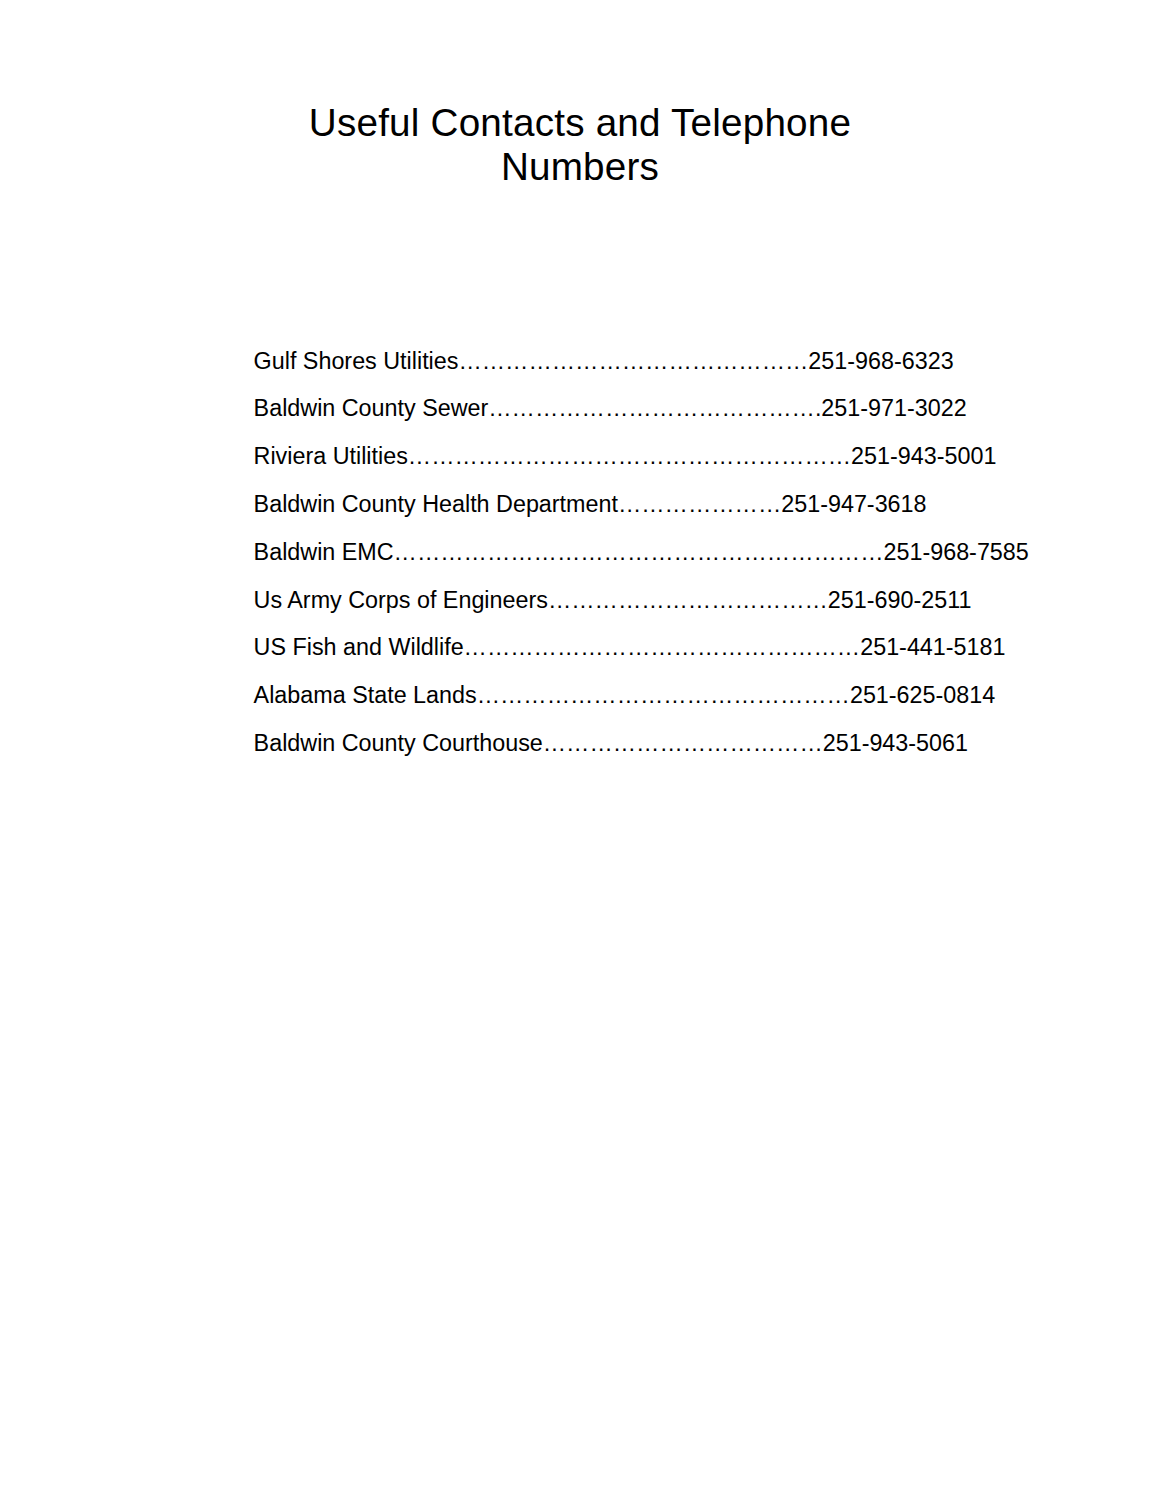Useful Contacts and Telephone Numbers
Gulf Shores Utilities………………………………………251-968-6323
Baldwin County Sewer…………………………………….251-971-3022
Riviera Utilities…………………………………………………251-943-5001
Baldwin County Health Department…………………251-947-3618
Baldwin EMC………………………………………………………251-968-7585
Us Army Corps of Engineers………………………………251-690-2511
US Fish and Wildlife……………………………………………251-441-5181
Alabama State Lands…………………………………………251-625-0814
Baldwin County Courthouse………………………………251-943-5061